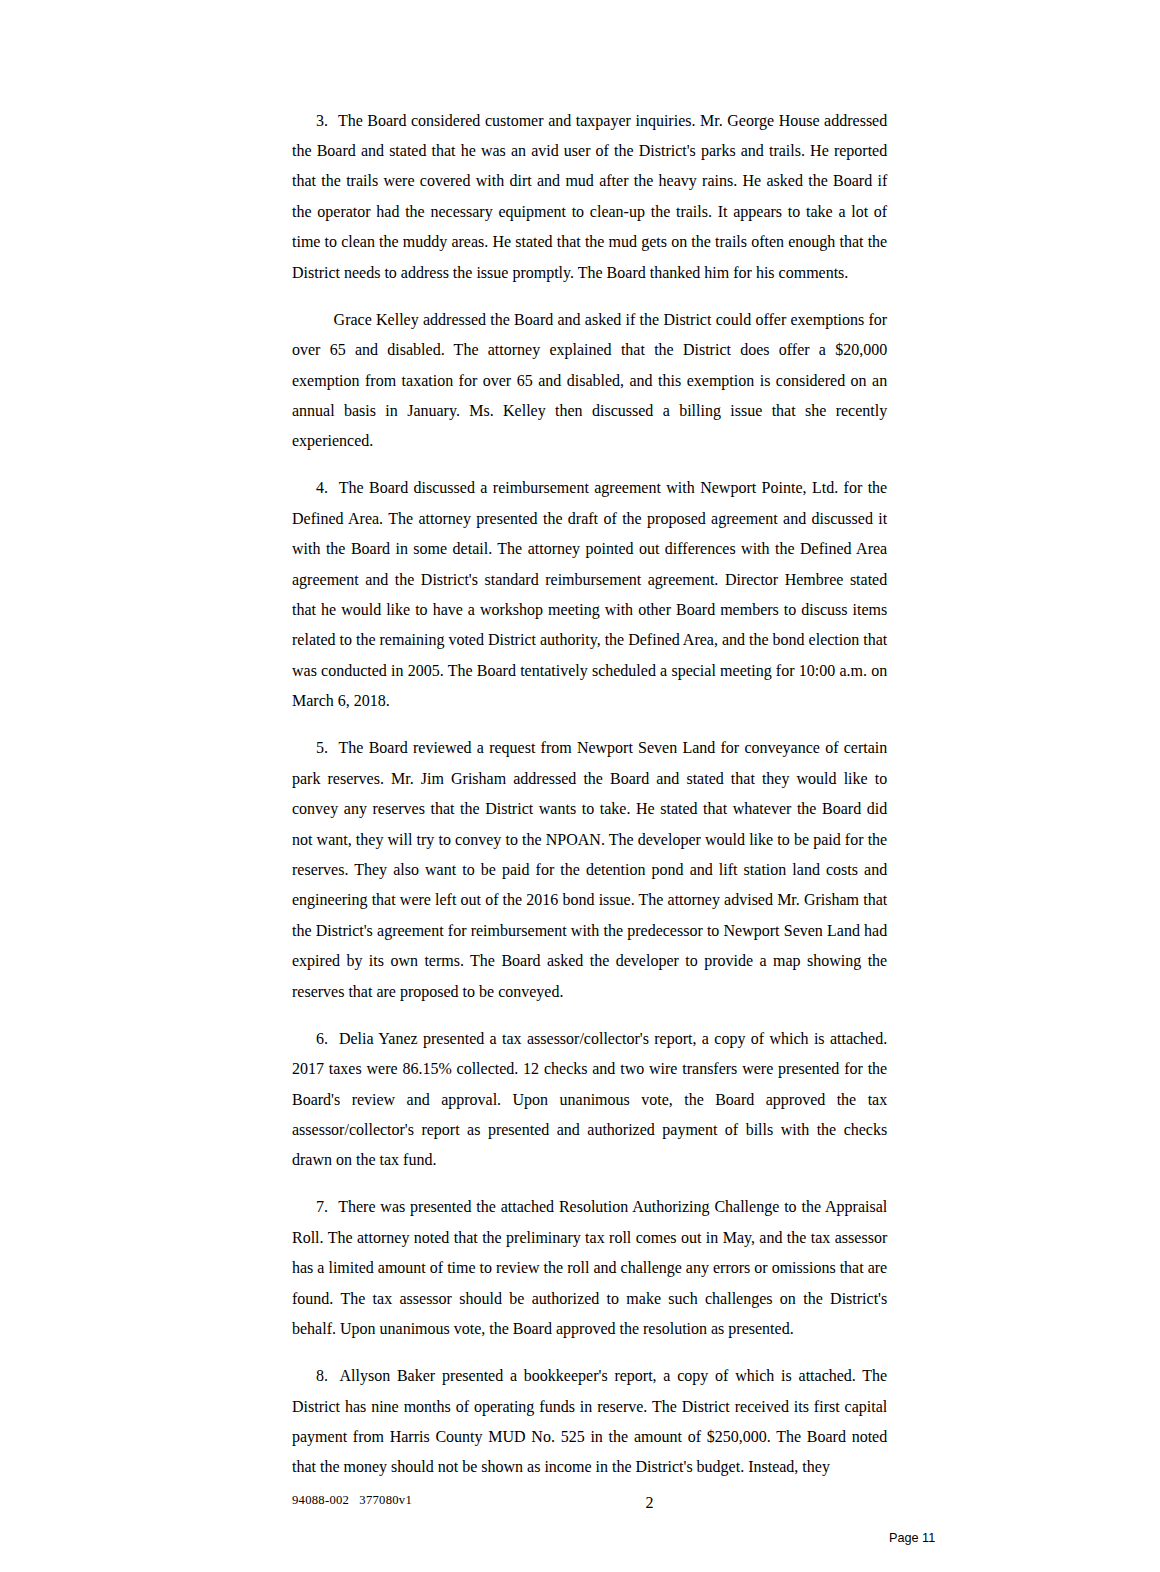3. The Board considered customer and taxpayer inquiries. Mr. George House addressed the Board and stated that he was an avid user of the District's parks and trails. He reported that the trails were covered with dirt and mud after the heavy rains. He asked the Board if the operator had the necessary equipment to clean-up the trails. It appears to take a lot of time to clean the muddy areas. He stated that the mud gets on the trails often enough that the District needs to address the issue promptly. The Board thanked him for his comments.
Grace Kelley addressed the Board and asked if the District could offer exemptions for over 65 and disabled. The attorney explained that the District does offer a $20,000 exemption from taxation for over 65 and disabled, and this exemption is considered on an annual basis in January. Ms. Kelley then discussed a billing issue that she recently experienced.
4. The Board discussed a reimbursement agreement with Newport Pointe, Ltd. for the Defined Area. The attorney presented the draft of the proposed agreement and discussed it with the Board in some detail. The attorney pointed out differences with the Defined Area agreement and the District's standard reimbursement agreement. Director Hembree stated that he would like to have a workshop meeting with other Board members to discuss items related to the remaining voted District authority, the Defined Area, and the bond election that was conducted in 2005. The Board tentatively scheduled a special meeting for 10:00 a.m. on March 6, 2018.
5. The Board reviewed a request from Newport Seven Land for conveyance of certain park reserves. Mr. Jim Grisham addressed the Board and stated that they would like to convey any reserves that the District wants to take. He stated that whatever the Board did not want, they will try to convey to the NPOAN. The developer would like to be paid for the reserves. They also want to be paid for the detention pond and lift station land costs and engineering that were left out of the 2016 bond issue. The attorney advised Mr. Grisham that the District's agreement for reimbursement with the predecessor to Newport Seven Land had expired by its own terms. The Board asked the developer to provide a map showing the reserves that are proposed to be conveyed.
6. Delia Yanez presented a tax assessor/collector's report, a copy of which is attached. 2017 taxes were 86.15% collected. 12 checks and two wire transfers were presented for the Board's review and approval. Upon unanimous vote, the Board approved the tax assessor/collector's report as presented and authorized payment of bills with the checks drawn on the tax fund.
7. There was presented the attached Resolution Authorizing Challenge to the Appraisal Roll. The attorney noted that the preliminary tax roll comes out in May, and the tax assessor has a limited amount of time to review the roll and challenge any errors or omissions that are found. The tax assessor should be authorized to make such challenges on the District's behalf. Upon unanimous vote, the Board approved the resolution as presented.
8. Allyson Baker presented a bookkeeper's report, a copy of which is attached. The District has nine months of operating funds in reserve. The District received its first capital payment from Harris County MUD No. 525 in the amount of $250,000. The Board noted that the money should not be shown as income in the District's budget. Instead, they
94088-002 377080v1
2
Page 11